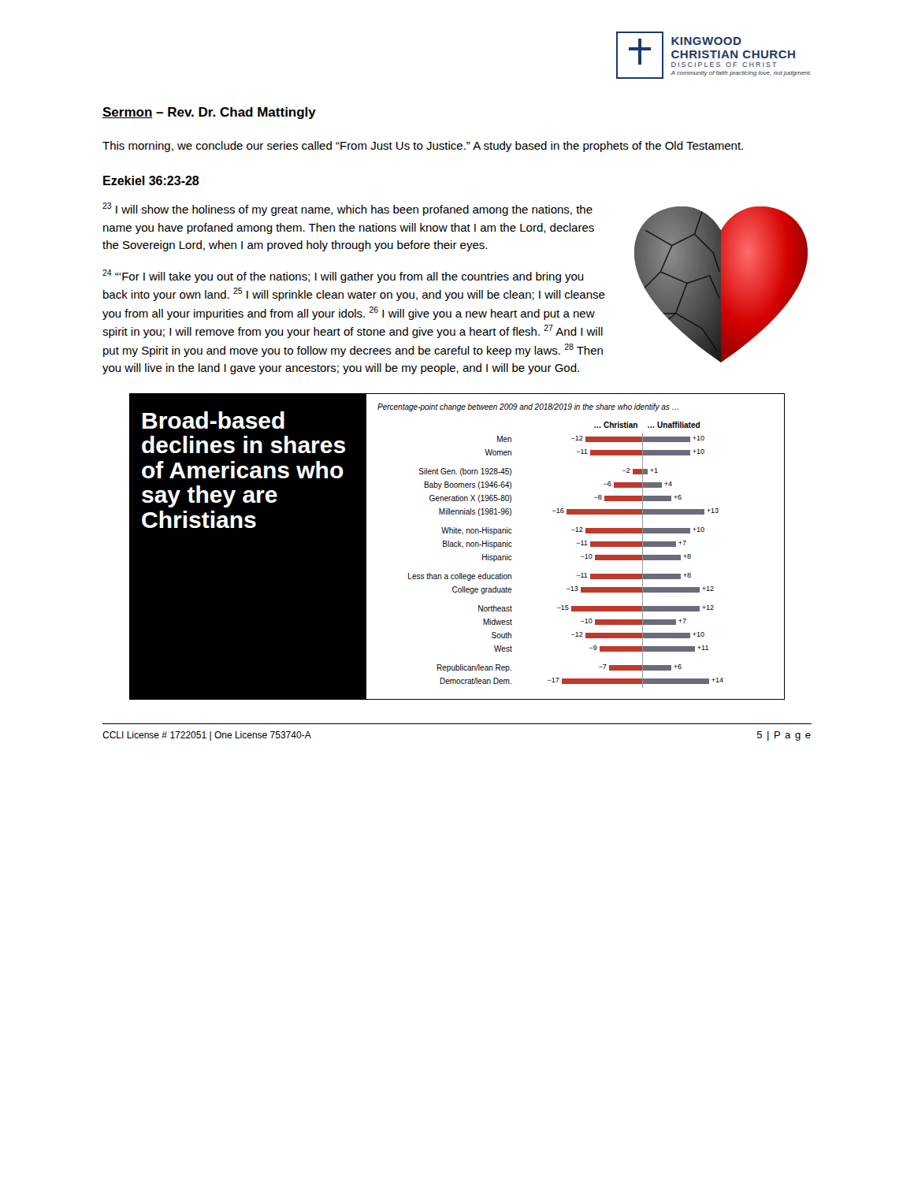KINGWOOD
CHRISTIAN CHURCH
DISCIPLES OF CHRIST
A community of faith practicing love, not judgment.
Sermon – Rev. Dr. Chad Mattingly
This morning, we conclude our series called “From Just Us to Justice.” A study based in the prophets of the Old Testament.
Ezekiel 36:23-28
23 I will show the holiness of my great name, which has been profaned among the nations, the name you have profaned among them. Then the nations will know that I am the Lord, declares the Sovereign Lord, when I am proved holy through you before their eyes.
24 “‘For I will take you out of the nations; I will gather you from all the countries and bring you back into your own land. 25 I will sprinkle clean water on you, and you will be clean; I will cleanse you from all your impurities and from all your idols. 26 I will give you a new heart and put a new spirit in you; I will remove from you your heart of stone and give you a heart of flesh. 27 And I will put my Spirit in you and move you to follow my decrees and be careful to keep my laws. 28 Then you will live in the land I gave your ancestors; you will be my people, and I will be your God.
Broad-based declines in shares of Americans who say they are Christians
Percentage-point change between 2009 and 2018/2019 in the share who identify as …
| | … Christian | … Unaffiliated |
| --- | --- | --- |
| Men | −12 | +10 |
| Women | −11 | +10 |
| Silent Gen. (born 1928-45) | −2 | +1 |
| Baby Boomers (1946-64) | −6 | +4 |
| Generation X (1965-80) | −8 | +6 |
| Millennials (1981-96) | −16 | +13 |
| White, non-Hispanic | −12 | +10 |
| Black, non-Hispanic | −11 | +7 |
| Hispanic | −10 | +8 |
| Less than a college education | −11 | +8 |
| College graduate | −13 | +12 |
| Northeast | −15 | +12 |
| Midwest | −10 | +7 |
| South | −12 | +10 |
| West | −9 | +11 |
| Republican/lean Rep. | −7 | +6 |
| Democrat/lean Dem. | −17 | +14 |
CCLI License # 1722051 | One License 753740-A
5 | P a g e